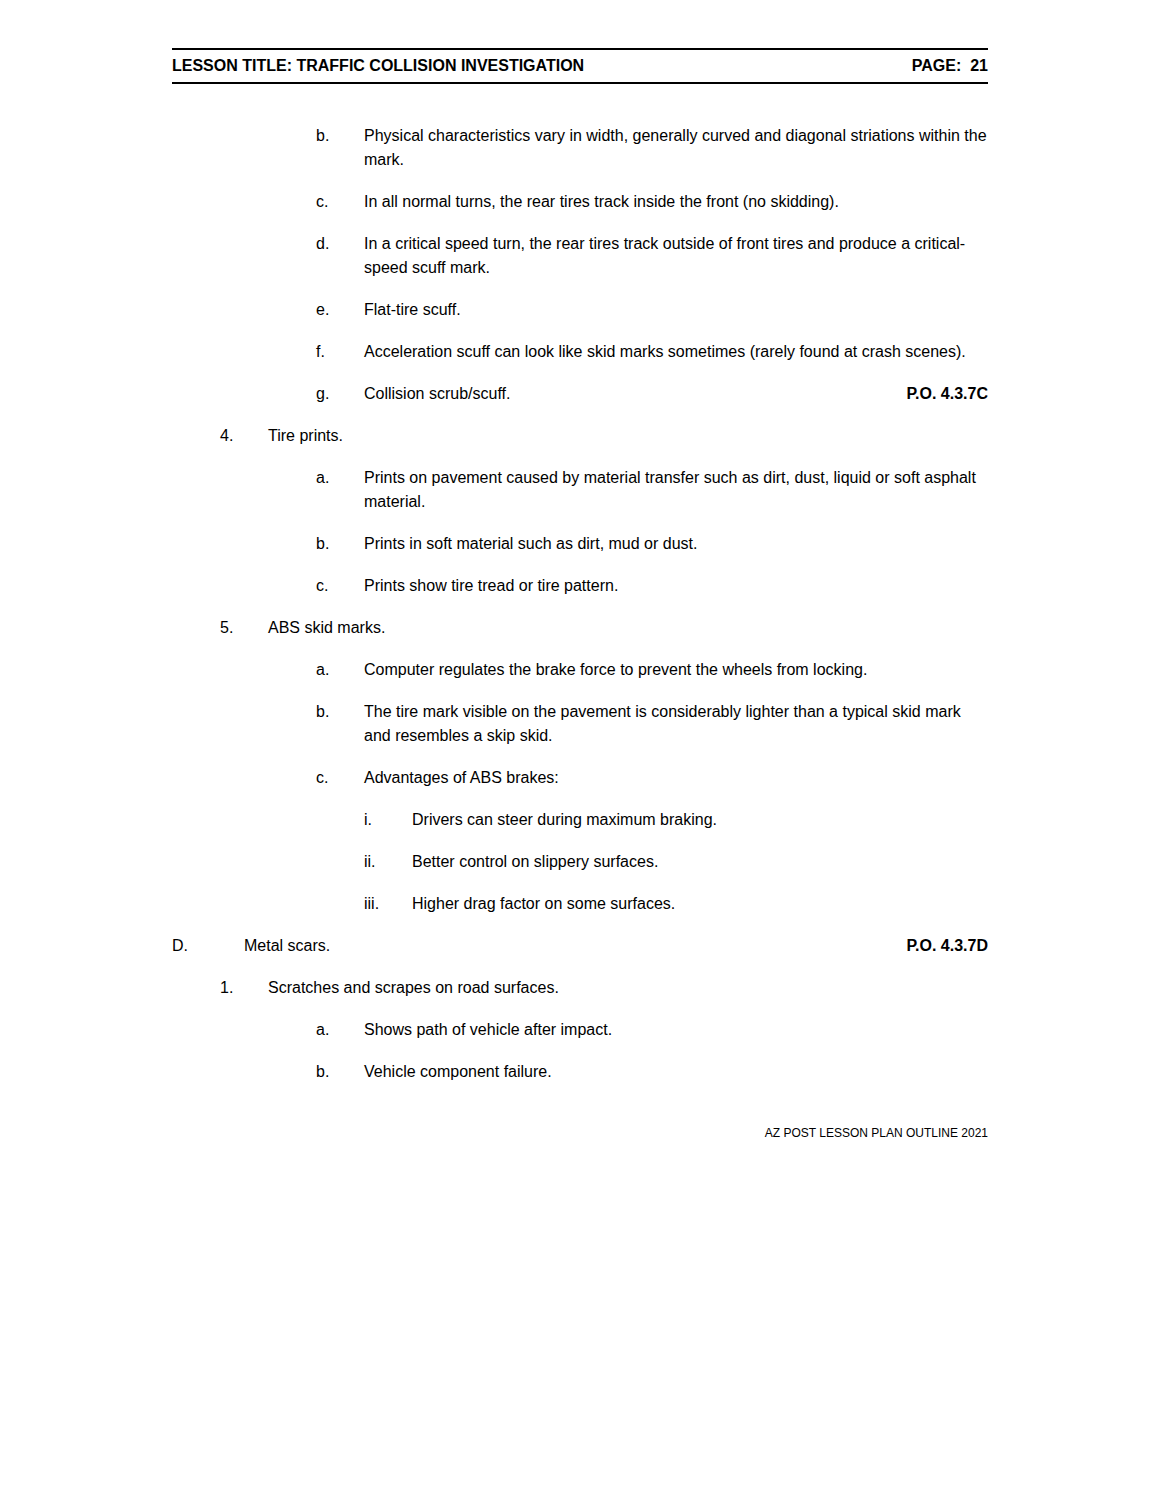Lesson Title: Traffic Collision Investigation Page: 21
b.
Physical characteristics vary in width, generally curved and diagonal striations within the mark.
c.
In all normal turns, the rear tires track inside the front (no skidding).
d.
In a critical speed turn, the rear tires track outside of front tires and produce a critical-speed scuff mark.
e.
Flat-tire scuff.
f.
Acceleration scuff can look like skid marks sometimes (rarely found at crash scenes).
g.
Collision scrub/scuff. P.O. 4.3.7C
4.
Tire prints.
a.
Prints on pavement caused by material transfer such as dirt, dust, liquid or soft asphalt material.
b.
Prints in soft material such as dirt, mud or dust.
c.
Prints show tire tread or tire pattern.
5.
ABS skid marks.
a.
Computer regulates the brake force to prevent the wheels from locking.
b.
The tire mark visible on the pavement is considerably lighter than a typical skid mark and resembles a skip skid.
c.
Advantages of ABS brakes:
i.
Drivers can steer during maximum braking.
ii.
Better control on slippery surfaces.
iii.
Higher drag factor on some surfaces.
D.
Metal scars. P.O. 4.3.7D
1.
Scratches and scrapes on road surfaces.
a.
Shows path of vehicle after impact.
b.
Vehicle component failure.
AZ POST LESSON PLAN OUTLINE 2021